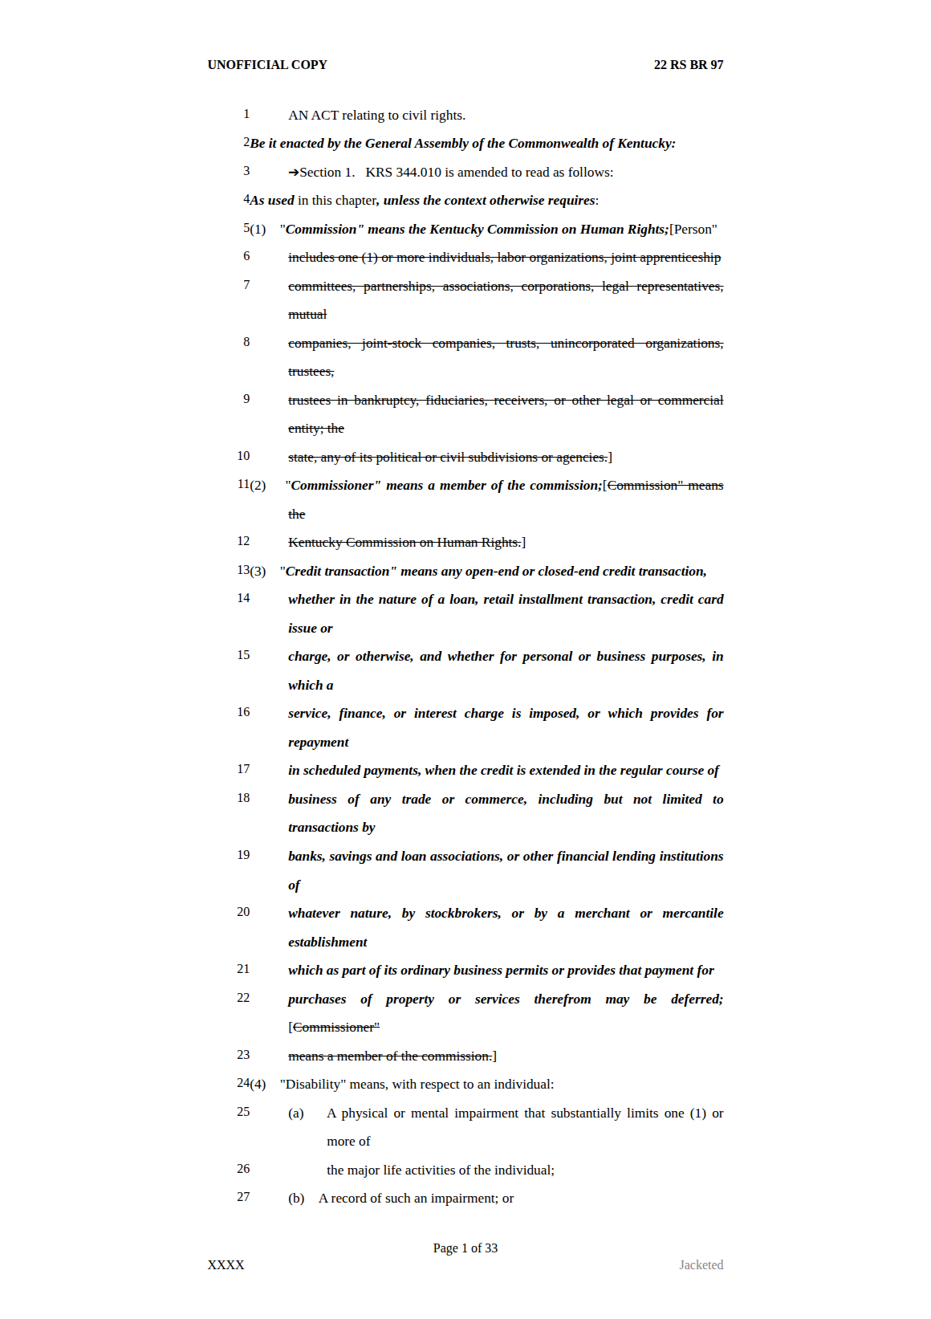UNOFFICIAL COPY 22 RS BR 97
| 1 | AN ACT relating to civil rights. |
| 2 | Be it enacted by the General Assembly of the Commonwealth of Kentucky: |
| 3 | ➔ Section 1. KRS 344.010 is amended to read as follows: |
| 4 | As used in this chapter , unless the context otherwise requires : |
| 5 | (1) " Commission" means the Kentucky Commission on Human Rights; [Person" |
| 6 | includes one (1) or more individuals, labor organizations, joint apprenticeship |
| 7 | committees, partnerships, associations, corporations, legal representatives, mutual |
| 8 | companies, joint-stock companies, trusts, unincorporated organizations, trustees, |
| 9 | trustees in bankruptcy, fiduciaries, receivers, or other legal or commercial entity; the |
| 10 | state, any of its political or civil subdivisions or agencies. ] |
| 11 | (2) " Commissioner" means a member of the commission; [ Commission" means the |
| 12 | Kentucky Commission on Human Rights. ] |
| 13 | (3) " Credit transaction" means any open-end or closed-end credit transaction, |
| 14 | whether in the nature of a loan, retail installment transaction, credit card issue or |
| 15 | charge, or otherwise, and whether for personal or business purposes, in which a |
| 16 | service, finance, or interest charge is imposed, or which provides for repayment |
| 17 | in scheduled payments, when the credit is extended in the regular course of |
| 18 | business of any trade or commerce, including but not limited to transactions by |
| 19 | banks, savings and loan associations, or other financial lending institutions of |
| 20 | whatever nature, by stockbrokers, or by a merchant or mercantile establishment |
| 21 | which as part of its ordinary business permits or provides that payment for |
| 22 | purchases of property or services therefrom may be deferred; [ Commissioner" |
| 23 | means a member of the commission. ] |
| 24 | (4) "Disability" means, with respect to an individual: |
| 25 | (a) A physical or mental impairment that substantially limits one (1) or more of |
| 26 | the major life activities of the individual; |
| 27 | (b) A record of such an impairment; or |
Page 1 of 33
XXXX Jacketed